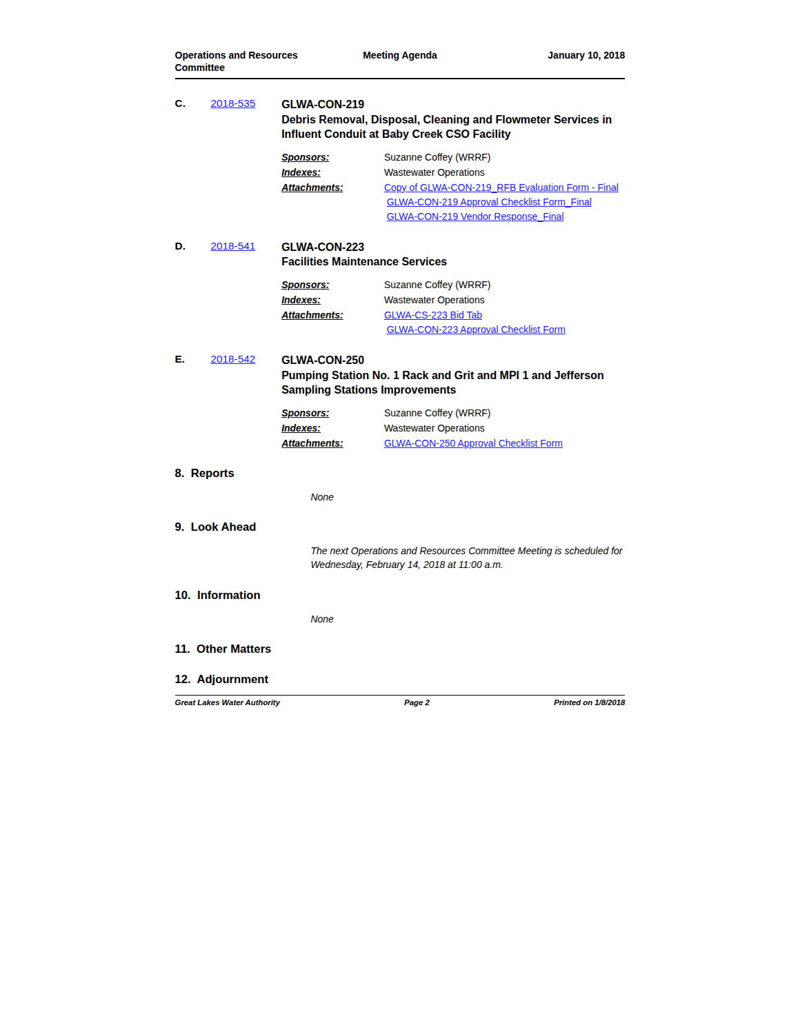Operations and Resources
Committee
Meeting Agenda
January 10, 2018
C.
2018-535
GLWA-CON-219
Debris Removal, Disposal, Cleaning and Flowmeter Services in Influent Conduit at Baby Creek CSO Facility
Sponsors:
Suzanne Coffey (WRRF)
Indexes:
Wastewater Operations
Attachments:
Copy of GLWA-CON-219_RFB Evaluation Form - Final GLWA-CON-219 Approval Checklist Form_Final GLWA-CON-219 Vendor Response_Final
D.
2018-541
GLWA-CON-223
Facilities Maintenance Services
Sponsors:
Suzanne Coffey (WRRF)
Indexes:
Wastewater Operations
Attachments:
GLWA-CS-223 Bid Tab GLWA-CON-223 Approval Checklist Form
E.
2018-542
GLWA-CON-250
Pumping Station No. 1 Rack and Grit and MPI 1 and Jefferson Sampling Stations Improvements
Sponsors:
Suzanne Coffey (WRRF)
Indexes:
Wastewater Operations
Attachments:
GLWA-CON-250 Approval Checklist Form
8. Reports
None
9. Look Ahead
The next Operations and Resources Committee Meeting is scheduled for Wednesday, February 14, 2018 at 11:00 a.m.
10. Information
None
11. Other Matters
12. Adjournment
Great Lakes Water Authority
Page 2
Printed on 1/8/2018